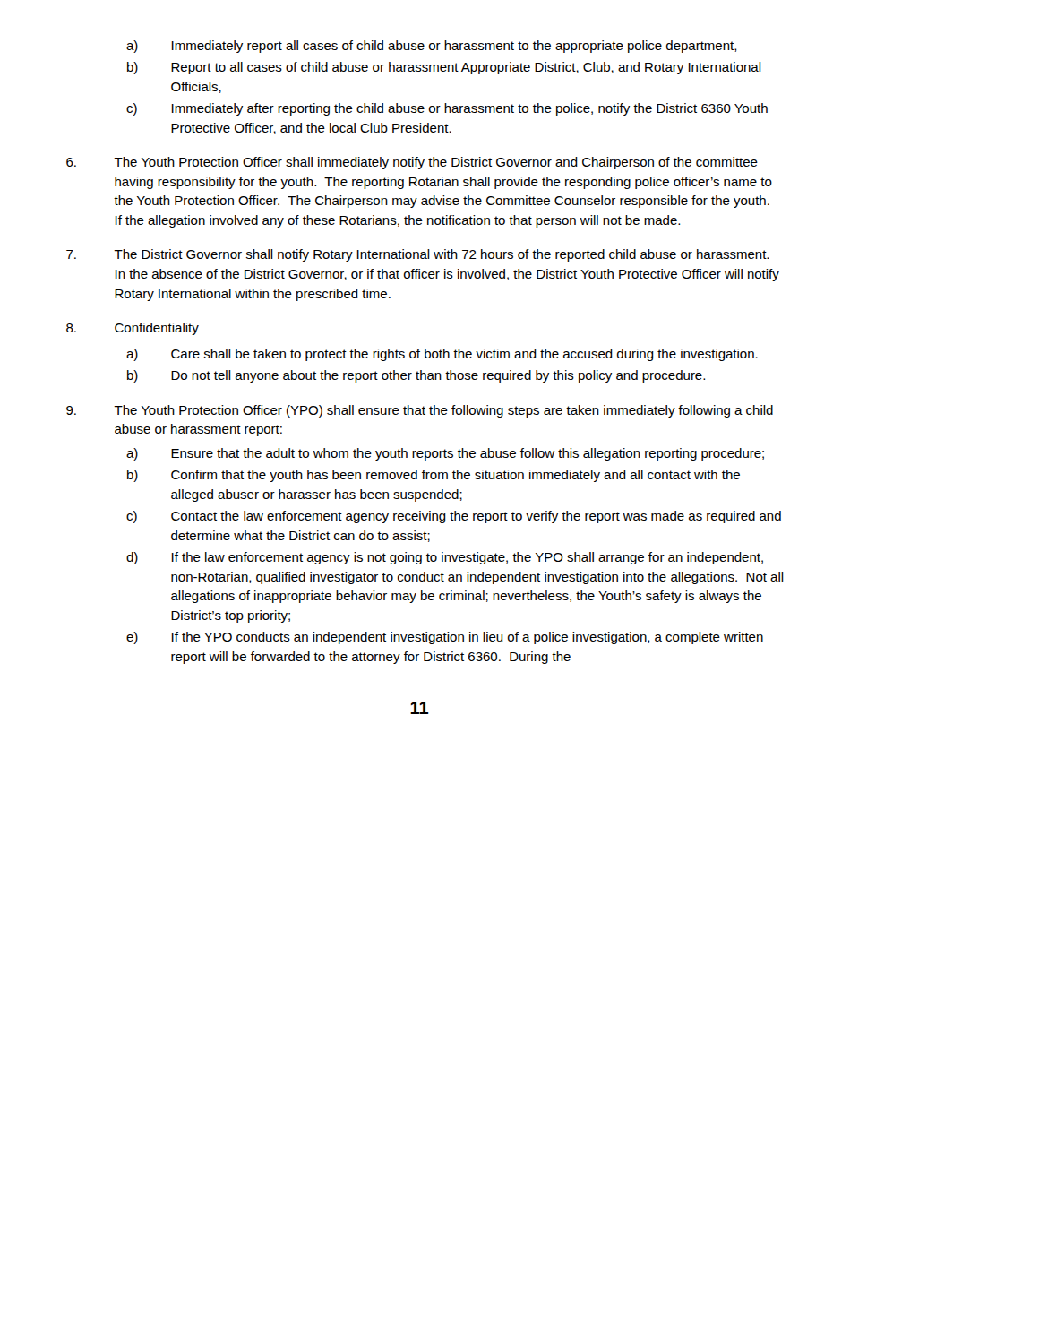a) Immediately report all cases of child abuse or harassment to the appropriate police department,
b) Report to all cases of child abuse or harassment Appropriate District, Club, and Rotary International Officials,
c) Immediately after reporting the child abuse or harassment to the police, notify the District 6360 Youth Protective Officer, and the local Club President.
6. The Youth Protection Officer shall immediately notify the District Governor and Chairperson of the committee having responsibility for the youth. The reporting Rotarian shall provide the responding police officer’s name to the Youth Protection Officer. The Chairperson may advise the Committee Counselor responsible for the youth. If the allegation involved any of these Rotarians, the notification to that person will not be made.
7. The District Governor shall notify Rotary International with 72 hours of the reported child abuse or harassment. In the absence of the District Governor, or if that officer is involved, the District Youth Protective Officer will notify Rotary International within the prescribed time.
8. Confidentiality
a) Care shall be taken to protect the rights of both the victim and the accused during the investigation.
b) Do not tell anyone about the report other than those required by this policy and procedure.
9. The Youth Protection Officer (YPO) shall ensure that the following steps are taken immediately following a child abuse or harassment report:
a) Ensure that the adult to whom the youth reports the abuse follow this allegation reporting procedure;
b) Confirm that the youth has been removed from the situation immediately and all contact with the alleged abuser or harasser has been suspended;
c) Contact the law enforcement agency receiving the report to verify the report was made as required and determine what the District can do to assist;
d) If the law enforcement agency is not going to investigate, the YPO shall arrange for an independent, non-Rotarian, qualified investigator to conduct an independent investigation into the allegations. Not all allegations of inappropriate behavior may be criminal; nevertheless, the Youth’s safety is always the District’s top priority;
e) If the YPO conducts an independent investigation in lieu of a police investigation, a complete written report will be forwarded to the attorney for District 6360. During the
11